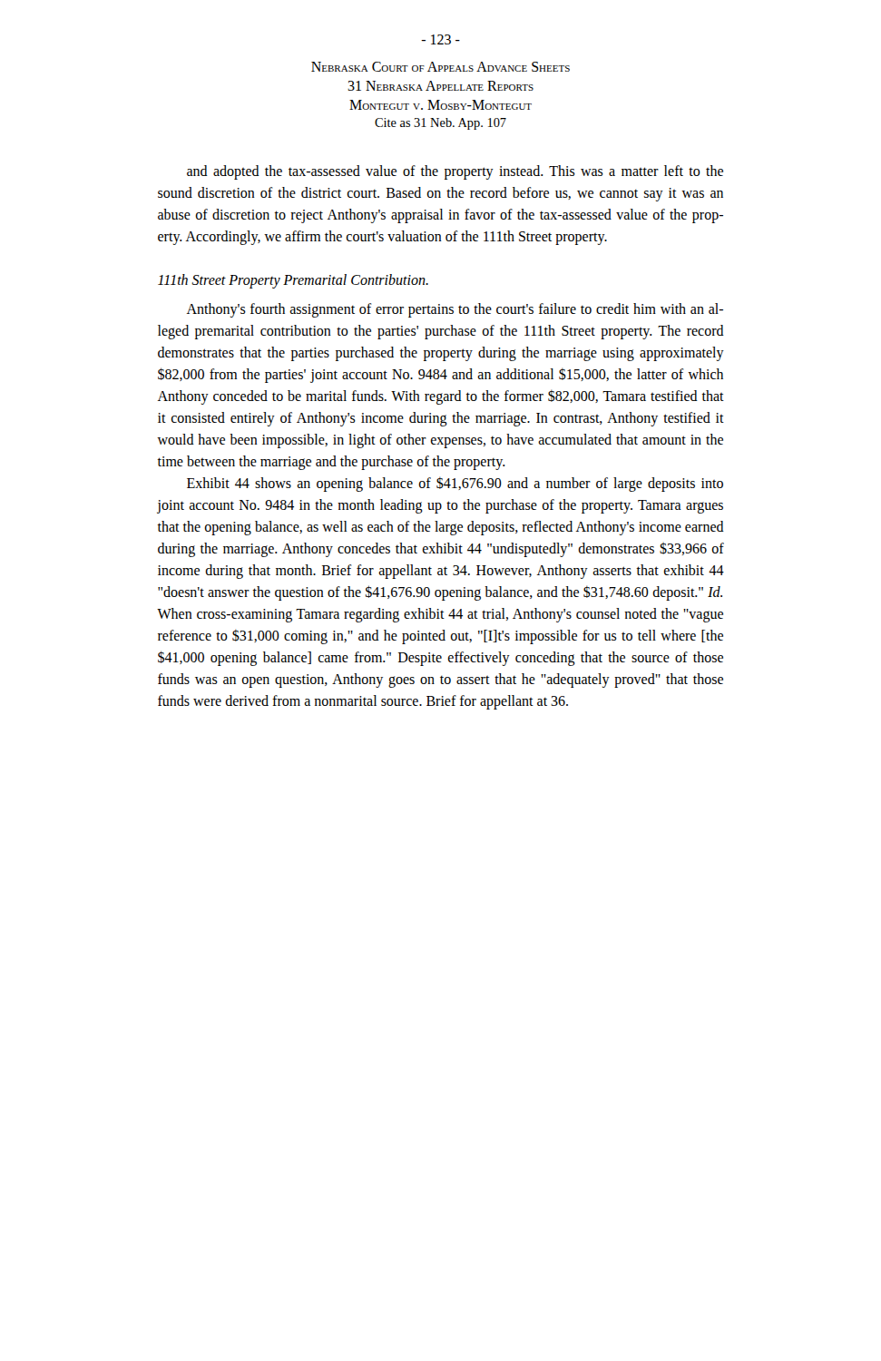- 123 -
Nebraska Court of Appeals Advance Sheets 31 Nebraska Appellate Reports Montegut v. Mosby-Montegut Cite as 31 Neb. App. 107
and adopted the tax-assessed value of the property instead. This was a matter left to the sound discretion of the district court. Based on the record before us, we cannot say it was an abuse of discretion to reject Anthony's appraisal in favor of the tax-assessed value of the property. Accordingly, we affirm the court's valuation of the 111th Street property.
111th Street Property Premarital Contribution.
Anthony's fourth assignment of error pertains to the court's failure to credit him with an alleged premarital contribution to the parties' purchase of the 111th Street property. The record demonstrates that the parties purchased the property during the marriage using approximately $82,000 from the parties' joint account No. 9484 and an additional $15,000, the latter of which Anthony conceded to be marital funds. With regard to the former $82,000, Tamara testified that it consisted entirely of Anthony's income during the marriage. In contrast, Anthony testified it would have been impossible, in light of other expenses, to have accumulated that amount in the time between the marriage and the purchase of the property.
Exhibit 44 shows an opening balance of $41,676.90 and a number of large deposits into joint account No. 9484 in the month leading up to the purchase of the property. Tamara argues that the opening balance, as well as each of the large deposits, reflected Anthony's income earned during the marriage. Anthony concedes that exhibit 44 "undisputedly" demonstrates $33,966 of income during that month. Brief for appellant at 34. However, Anthony asserts that exhibit 44 "doesn't answer the question of the $41,676.90 opening balance, and the $31,748.60 deposit." Id. When cross-examining Tamara regarding exhibit 44 at trial, Anthony's counsel noted the "vague reference to $31,000 coming in," and he pointed out, "[I]t's impossible for us to tell where [the $41,000 opening balance] came from." Despite effectively conceding that the source of those funds was an open question, Anthony goes on to assert that he "adequately proved" that those funds were derived from a nonmarital source. Brief for appellant at 36.